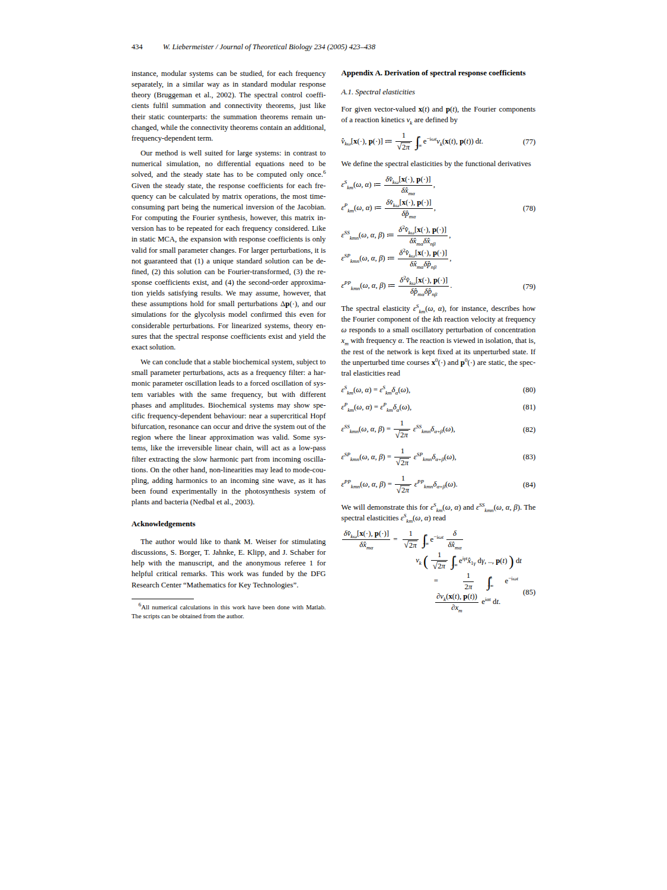434 W. Liebermeister / Journal of Theoretical Biology 234 (2005) 423–438
instance, modular systems can be studied, for each frequency separately, in a similar way as in standard modular response theory (Bruggeman et al., 2002). The spectral control coefficients fulfil summation and connectivity theorems, just like their static counterparts: the summation theorems remain unchanged, while the connectivity theorems contain an additional, frequency-dependent term.
Our method is well suited for large systems: in contrast to numerical simulation, no differential equations need to be solved, and the steady state has to be computed only once.6 Given the steady state, the response coefficients for each frequency can be calculated by matrix operations, the most time-consuming part being the numerical inversion of the Jacobian. For computing the Fourier synthesis, however, this matrix inversion has to be repeated for each frequency considered. Like in static MCA, the expansion with response coefficients is only valid for small parameter changes. For larger perturbations, it is not guaranteed that (1) a unique standard solution can be defined, (2) this solution can be Fourier-transformed, (3) the response coefficients exist, and (4) the second-order approximation yields satisfying results. We may assume, however, that these assumptions hold for small perturbations Δp(·), and our simulations for the glycolysis model confirmed this even for considerable perturbations. For linearized systems, theory ensures that the spectral response coefficients exist and yield the exact solution.
We can conclude that a stable biochemical system, subject to small parameter perturbations, acts as a frequency filter: a harmonic parameter oscillation leads to a forced oscillation of system variables with the same frequency, but with different phases and amplitudes. Biochemical systems may show specific frequency-dependent behaviour: near a supercritical Hopf bifurcation, resonance can occur and drive the system out of the region where the linear approximation was valid. Some systems, like the irreversible linear chain, will act as a low-pass filter extracting the slow harmonic part from incoming oscillations. On the other hand, non-linearities may lead to mode-coupling, adding harmonics to an incoming sine wave, as it has been found experimentally in the photosynthesis system of plants and bacteria (Nedbal et al., 2003).
Acknowledgements
The author would like to thank M. Weiser for stimulating discussions, S. Borger, T. Jahnke, E. Klipp, and J. Schaber for help with the manuscript, and the anonymous referee 1 for helpful critical remarks. This work was funded by the DFG Research Center “Mathematics for Key Technologies”.
6All numerical calculations in this work have been done with Matlab. The scripts can be obtained from the author.
Appendix A. Derivation of spectral response coefficients
A.1. Spectral elasticities
For given vector-valued x(t) and p(t), the Fourier components of a reaction kinetics vk are defined by
v̂kω[x(·), p(·)] ≔ 12π ∫∞−∞ e−iωtvk(x(t), p(t)) dt.
(77)
We define the spectral elasticities by the functional derivatives
εSkm(ω, α) ≔ δv̂kω[x(·), p(·)] δx̂mα,
εPkm(ω, α) ≔ δv̂kω[x(·), p(·)] δp̂mα,
(78)
εSSkmn(ω, α, β) ≔ δ2v̂kω[x(·), p(·)] δx̂mαδx̂nβ,
εSPkmn(ω, α, β) ≔ δ2v̂kω[x(·), p(·)] δx̂mαδp̂nβ,
εPPkmn(ω, α, β) ≔ δ2v̂kω[x(·), p(·)] δp̂mαδp̂nβ.
(79)
The spectral elasticity εSkm(ω, α), for instance, describes how the Fourier component of the kth reaction velocity at frequency ω responds to a small oscillatory perturbation of concentration xm with frequency α. The reaction is viewed in isolation, that is, the rest of the network is kept fixed at its unperturbed state. If the unperturbed time courses x0(·) and p0(·) are static, the spectral elasticities read
εSkm(ω, α) = εSkmδα(ω),
(80)
εPkm(ω, α) = εPkmδα(ω),
(81)
εSSkmn(ω, α, β) = 12π εSSkmnδα+β(ω),
(82)
εSPkmn(ω, α, β) = 12π εSPkmnδα+β(ω),
(83)
εPPkmn(ω, α, β) = 12π εPPkmnδα+β(ω).
(84)
We will demonstrate this for εSkm(ω, α) and εSSkmn(ω, α, β). The spectral elasticities εSkm(ω, α) read
δv̂kω[x(·), p(·)] δx̂mα
= 12π ∫∞−∞ e−iωt δδx̂mα
δv̂kω[x(·), p(·)] δx̂mα
vk ( 12π ∫∞−∞ eiγtx̂1γ dγ, .., p(t) ) dt
δv̂kω[x(·), p(·)] δx̂mα
= 12π ∫∞−∞ e−iωt ∂vk(x(t), p(t))∂xm eiαt dt.
(85)